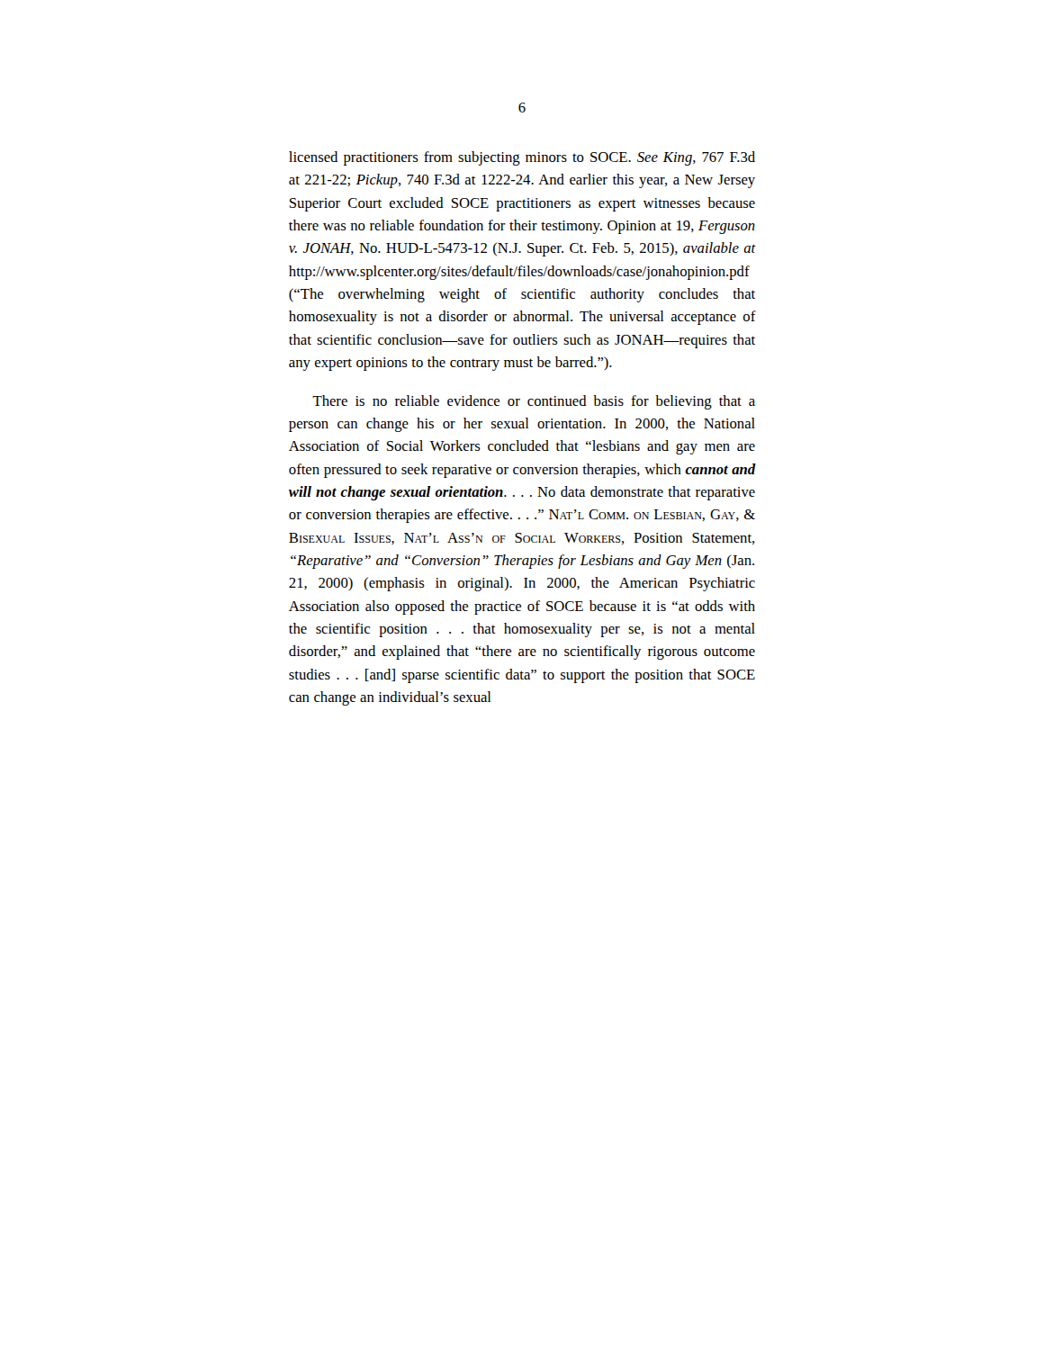6
licensed practitioners from subjecting minors to SOCE. See King, 767 F.3d at 221-22; Pickup, 740 F.3d at 1222-24. And earlier this year, a New Jersey Superior Court excluded SOCE practitioners as expert witnesses because there was no reliable foundation for their testimony. Opinion at 19, Ferguson v. JONAH, No. HUD-L-5473-12 (N.J. Super. Ct. Feb. 5, 2015), available at http://www.splcenter.org/sites/default/files/downloads/case/jonahopinion.pdf (“The overwhelming weight of scientific authority concludes that homosexuality is not a disorder or abnormal. The universal acceptance of that scientific conclusion—save for outliers such as JONAH—requires that any expert opinions to the contrary must be barred.”).
There is no reliable evidence or continued basis for believing that a person can change his or her sexual orientation. In 2000, the National Association of Social Workers concluded that “lesbians and gay men are often pressured to seek reparative or conversion therapies, which cannot and will not change sexual orientation. . . . No data demonstrate that reparative or conversion therapies are effective. . . .” Nat’l Comm. on Lesbian, Gay, & Bisexual Issues, Nat’l Ass’n of Social Workers, Position Statement, “Reparative” and “Conversion” Therapies for Lesbians and Gay Men (Jan. 21, 2000) (emphasis in original). In 2000, the American Psychiatric Association also opposed the practice of SOCE because it is “at odds with the scientific position . . . that homosexuality per se, is not a mental disorder,” and explained that “there are no scientifically rigorous outcome studies . . . [and] sparse scientific data” to support the position that SOCE can change an individual’s sexual